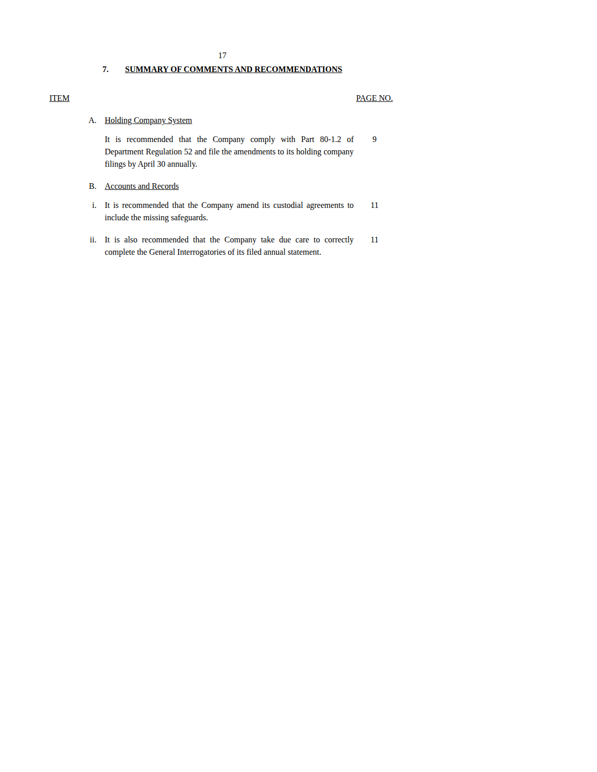17
7. SUMMARY OF COMMENTS AND RECOMMENDATIONS
| ITEM | | | PAGE NO. |
| | A. | Holding Company System | |
| | | It is recommended that the Company comply with Part 80-1.2 of Department Regulation 52 and file the amendments to its holding company filings by April 30 annually. | 9 |
| | B. | Accounts and Records | |
| | i. | It is recommended that the Company amend its custodial agreements to include the missing safeguards. | 11 |
| | ii. | It is also recommended that the Company take due care to correctly complete the General Interrogatories of its filed annual statement. | 11 |